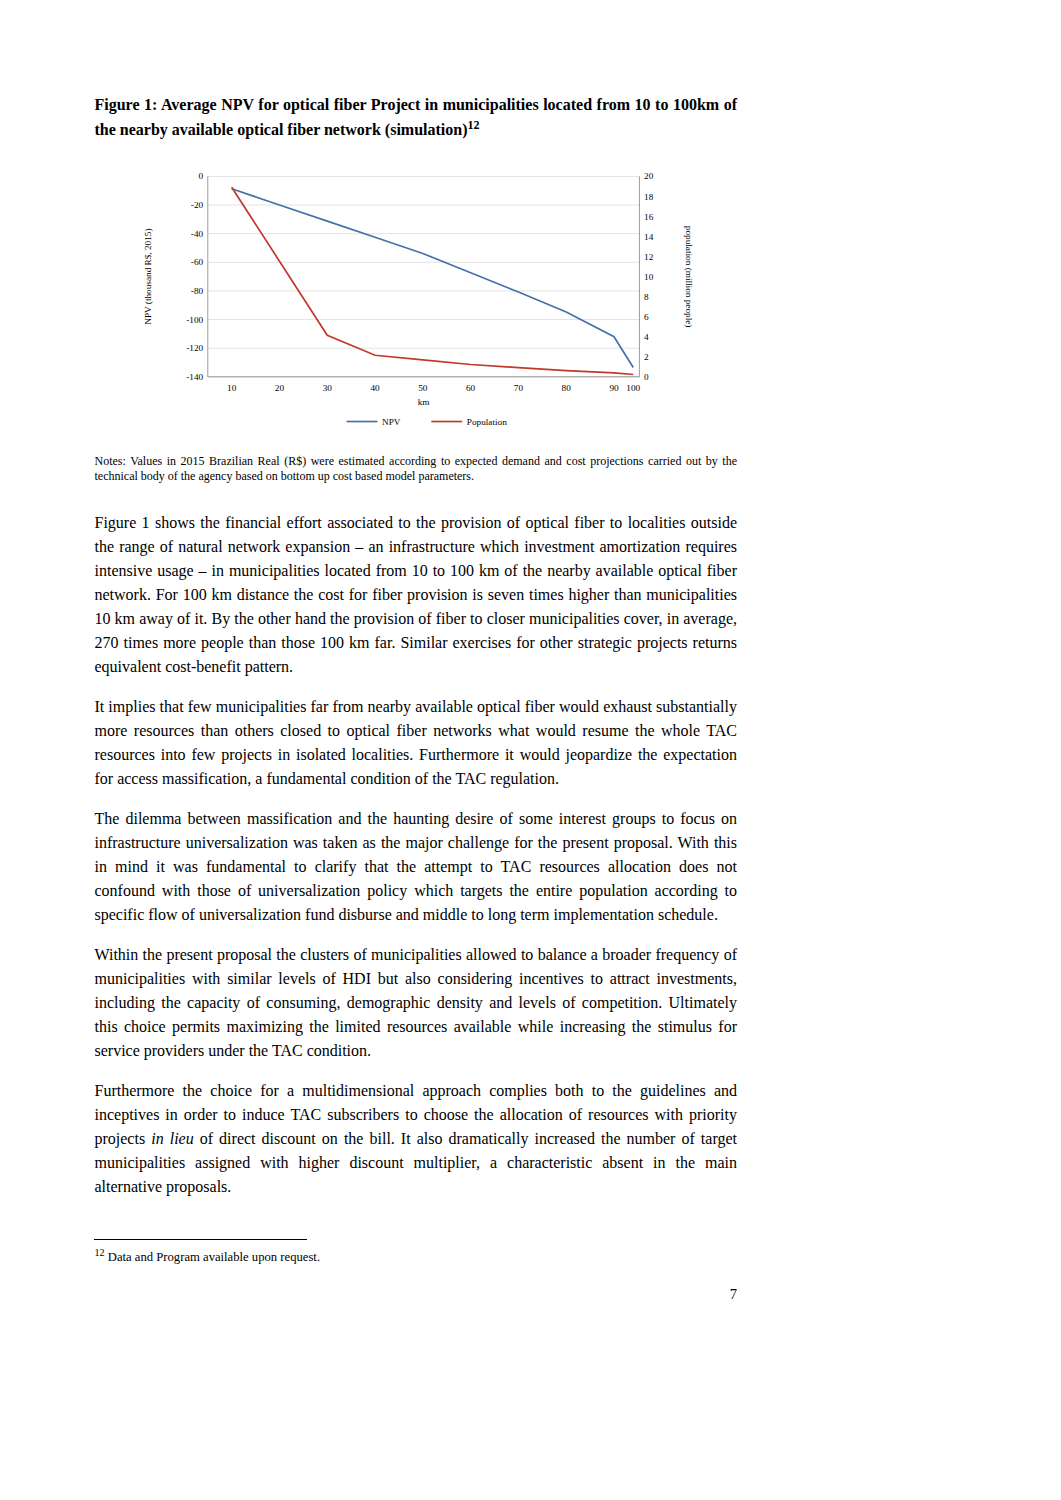Figure 1: Average NPV for optical fiber Project in municipalities located from 10 to 100km of the nearby available optical fiber network (simulation)12
0 -20 -40 -60 -80 -100 -120 -140 20 18 16 14 12 10 8 6 4 2 0 10 20 30 40 50 60 70 80 90 100 km NPV (thousand R$, 2015) population (million people) NPV Population
Notes: Values in 2015 Brazilian Real (R$) were estimated according to expected demand and cost projections carried out by the technical body of the agency based on bottom up cost based model parameters.
Figure 1 shows the financial effort associated to the provision of optical fiber to localities outside the range of natural network expansion – an infrastructure which investment amortization requires intensive usage – in municipalities located from 10 to 100 km of the nearby available optical fiber network. For 100 km distance the cost for fiber provision is seven times higher than municipalities 10 km away of it. By the other hand the provision of fiber to closer municipalities cover, in average, 270 times more people than those 100 km far. Similar exercises for other strategic projects returns equivalent cost-benefit pattern.
It implies that few municipalities far from nearby available optical fiber would exhaust substantially more resources than others closed to optical fiber networks what would resume the whole TAC resources into few projects in isolated localities. Furthermore it would jeopardize the expectation for access massification, a fundamental condition of the TAC regulation.
The dilemma between massification and the haunting desire of some interest groups to focus on infrastructure universalization was taken as the major challenge for the present proposal. With this in mind it was fundamental to clarify that the attempt to TAC resources allocation does not confound with those of universalization policy which targets the entire population according to specific flow of universalization fund disburse and middle to long term implementation schedule.
Within the present proposal the clusters of municipalities allowed to balance a broader frequency of municipalities with similar levels of HDI but also considering incentives to attract investments, including the capacity of consuming, demographic density and levels of competition. Ultimately this choice permits maximizing the limited resources available while increasing the stimulus for service providers under the TAC condition.
Furthermore the choice for a multidimensional approach complies both to the guidelines and inceptives in order to induce TAC subscribers to choose the allocation of resources with priority projects in lieu of direct discount on the bill. It also dramatically increased the number of target municipalities assigned with higher discount multiplier, a characteristic absent in the main alternative proposals.
12 Data and Program available upon request.
7